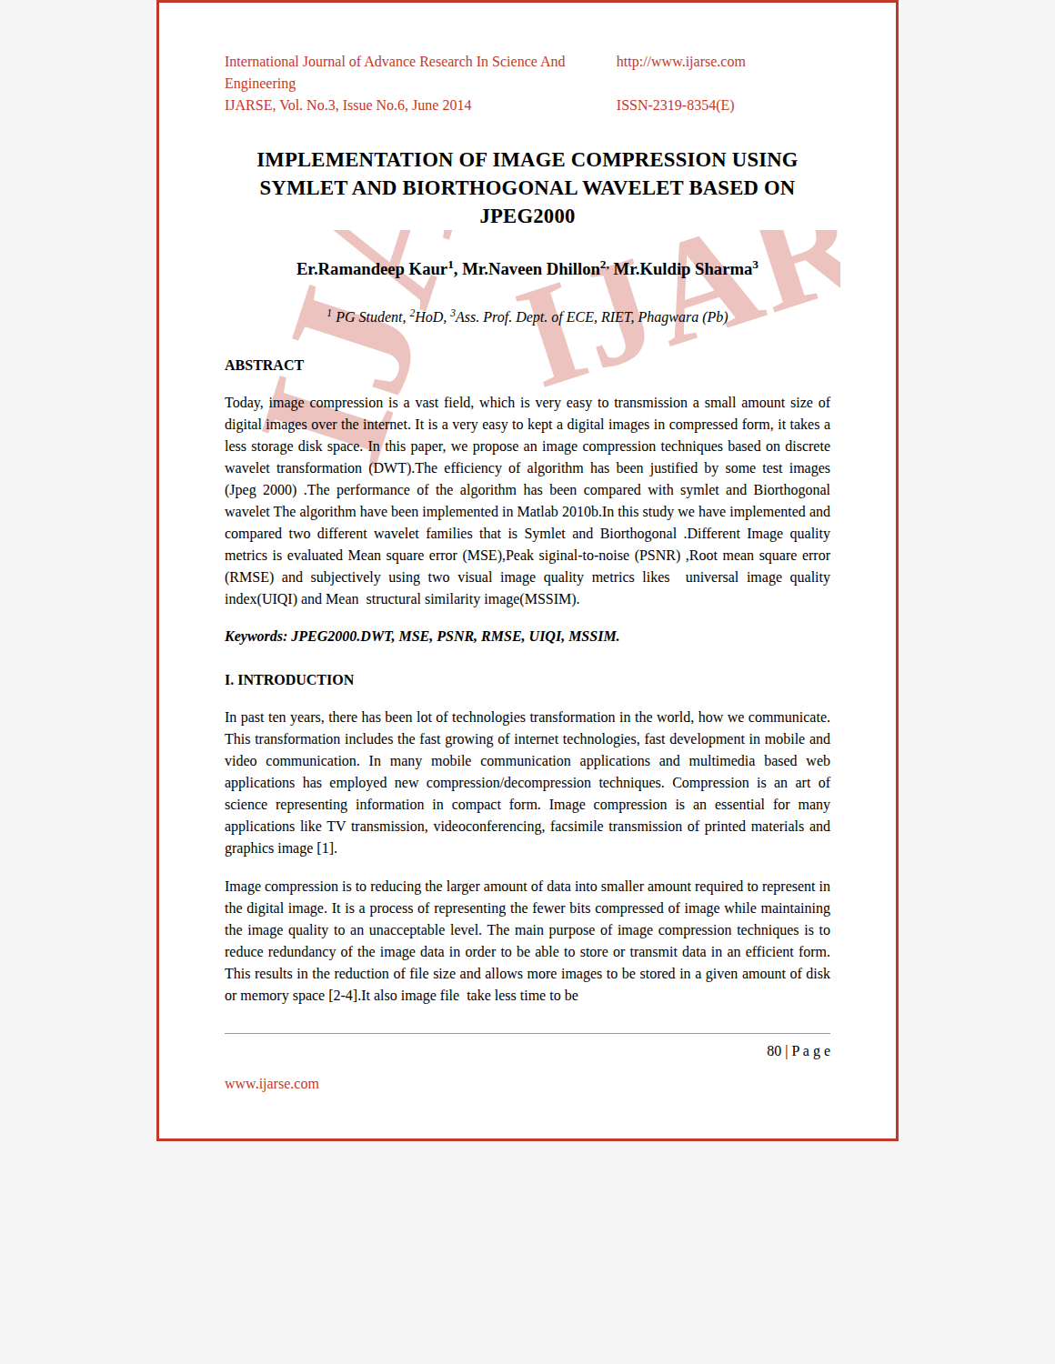IJARSE IJARSE
International Journal of Advance Research In Science And Engineering
http://www.ijarse.com
IJARSE, Vol. No.3, Issue No.6, June 2014
ISSN-2319-8354(E)
IMPLEMENTATION OF IMAGE COMPRESSION USING SYMLET AND BIORTHOGONAL WAVELET BASED ON JPEG2000
Er.Ramandeep Kaur1, Mr.Naveen Dhillon2, Mr.Kuldip Sharma3
1 PG Student, 2HoD, 3Ass. Prof. Dept. of ECE, RIET, Phagwara (Pb)
ABSTRACT
Today, image compression is a vast field, which is very easy to transmission a small amount size of digital images over the internet. It is a very easy to kept a digital images in compressed form, it takes a less storage disk space. In this paper, we propose an image compression techniques based on discrete wavelet transformation (DWT).The efficiency of algorithm has been justified by some test images (Jpeg 2000) .The performance of the algorithm has been compared with symlet and Biorthogonal wavelet The algorithm have been implemented in Matlab 2010b.In this study we have implemented and compared two different wavelet families that is Symlet and Biorthogonal .Different Image quality metrics is evaluated Mean square error (MSE),Peak siginal-to-noise (PSNR) ,Root mean square error (RMSE) and subjectively using two visual image quality metrics likes universal image quality index(UIQI) and Mean structural similarity image(MSSIM).
Keywords: JPEG2000.DWT, MSE, PSNR, RMSE, UIQI, MSSIM.
I. INTRODUCTION
In past ten years, there has been lot of technologies transformation in the world, how we communicate. This transformation includes the fast growing of internet technologies, fast development in mobile and video communication. In many mobile communication applications and multimedia based web applications has employed new compression/decompression techniques. Compression is an art of science representing information in compact form. Image compression is an essential for many applications like TV transmission, videoconferencing, facsimile transmission of printed materials and graphics image [1].
Image compression is to reducing the larger amount of data into smaller amount required to represent in the digital image. It is a process of representing the fewer bits compressed of image while maintaining the image quality to an unacceptable level. The main purpose of image compression techniques is to reduce redundancy of the image data in order to be able to store or transmit data in an efficient form. This results in the reduction of file size and allows more images to be stored in a given amount of disk or memory space [2-4].It also image file take less time to be
80 | P a g e
www.ijarse.com